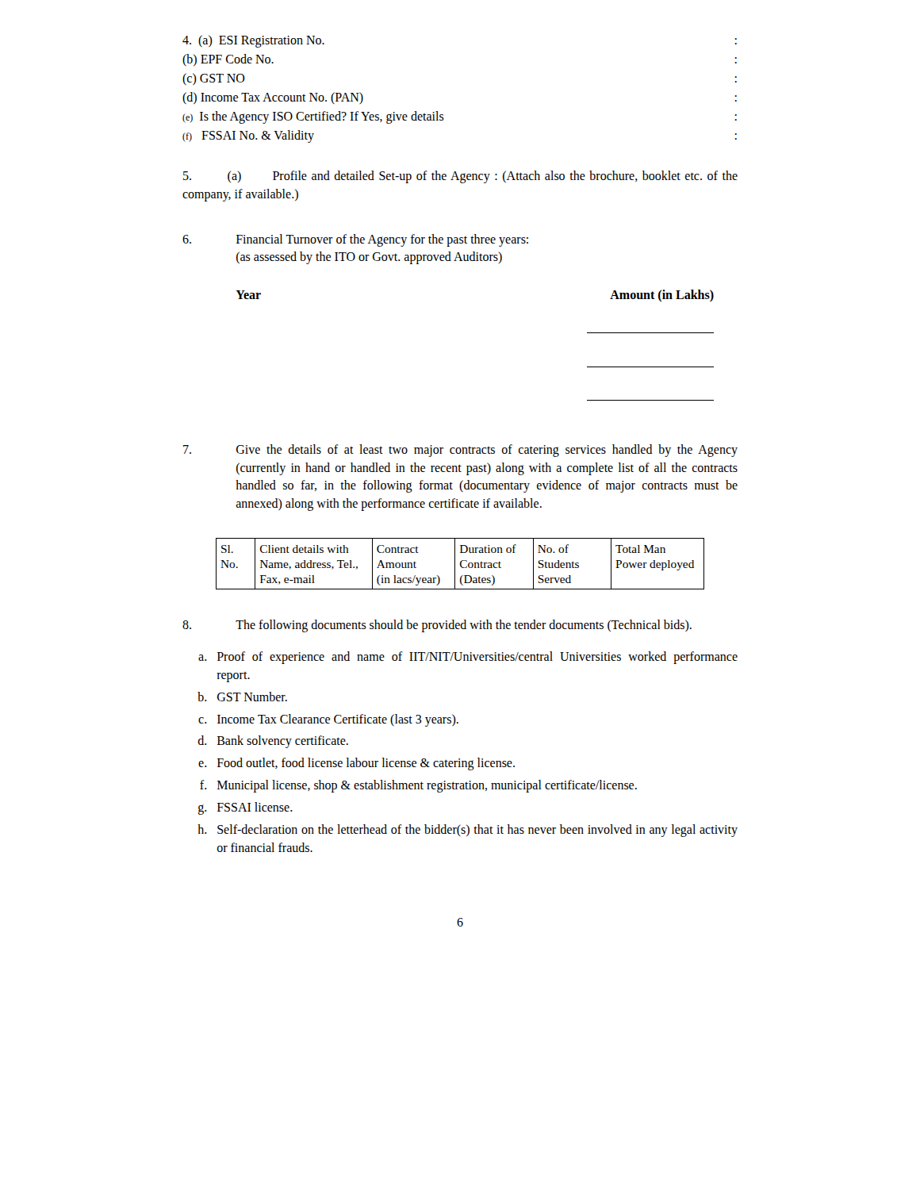4. (a) ESI Registration No. :
(b) EPF Code No. :
(c) GST NO :
(d) Income Tax Account No. (PAN) :
(e) Is the Agency ISO Certified? If Yes, give details :
(f) FSSAI No. & Validity :
5. (a) Profile and detailed Set-up of the Agency : (Attach also the brochure, booklet etc. of the company, if available.)
6.
Financial Turnover of the Agency for the past three years:
(as assessed by the ITO or Govt. approved Auditors)
Year Amount (in Lakhs)
7.
Give the details of at least two major contracts of catering services handled by the Agency (currently in hand or handled in the recent past) along with a complete list of all the contracts handled so far, in the following format (documentary evidence of major contracts must be annexed) along with the performance certificate if available.
| Sl. No. | Client details with Name, address, Tel., Fax, e-mail | Contract Amount (in lacs/year) | Duration of Contract (Dates) | No. of Students Served | Total Man Power deployed |
8.
The following documents should be provided with the tender documents (Technical bids).
Proof of experience and name of IIT/NIT/Universities/central Universities worked performance report.
GST Number.
Income Tax Clearance Certificate (last 3 years).
Bank solvency certificate.
Food outlet, food license labour license & catering license.
Municipal license, shop & establishment registration, municipal certificate/license.
FSSAI license.
Self-declaration on the letterhead of the bidder(s) that it has never been involved in any legal activity or financial frauds.
6